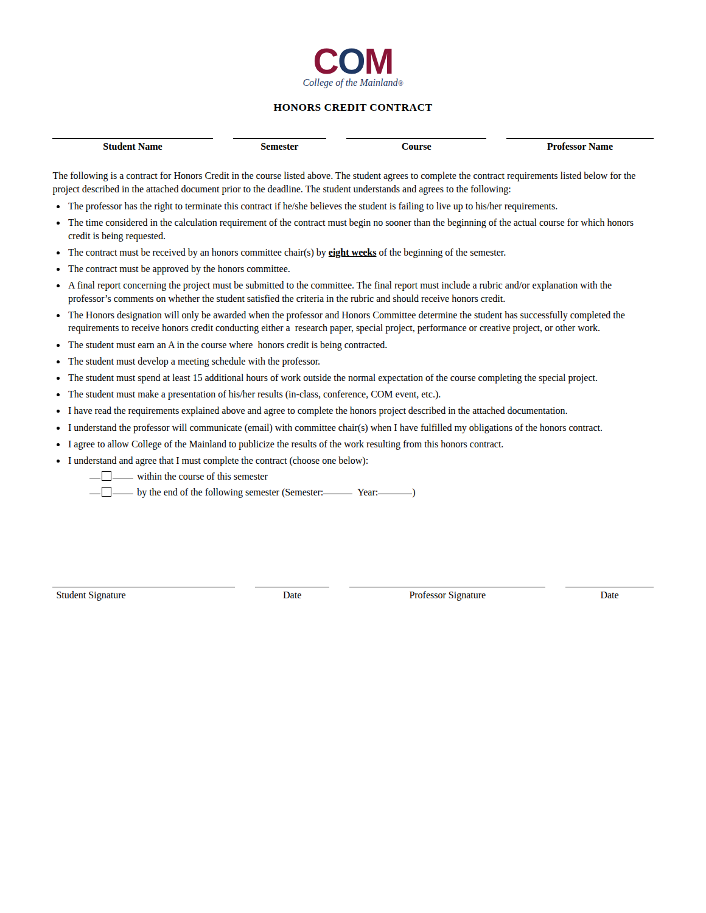COM
College of the Mainland®
HONORS CREDIT CONTRACT
| Student Name | | Semester | | Course | | Professor Name |
The following is a contract for Honors Credit in the course listed above. The student agrees to complete the contract requirements listed below for the project described in the attached document prior to the deadline. The student understands and agrees to the following:
The professor has the right to terminate this contract if he/she believes the student is failing to live up to his/her requirements.
The time considered in the calculation requirement of the contract must begin no sooner than the beginning of the actual course for which honors credit is being requested.
The contract must be received by an honors committee chair(s) by eight weeks of the beginning of the semester.
The contract must be approved by the honors committee.
A final report concerning the project must be submitted to the committee. The final report must include a rubric and/or explanation with the professor’s comments on whether the student satisfied the criteria in the rubric and should receive honors credit.
The Honors designation will only be awarded when the professor and Honors Committee determine the student has successfully completed the requirements to receive honors credit conducting either a research paper, special project, performance or creative project, or other work.
The student must earn an A in the course where honors credit is being contracted.
The student must develop a meeting schedule with the professor.
The student must spend at least 15 additional hours of work outside the normal expectation of the course completing the special project.
The student must make a presentation of his/her results (in-class, conference, COM event, etc.).
I have read the requirements explained above and agree to complete the honors project described in the attached documentation.
I understand the professor will communicate (email) with committee chair(s) when I have fulfilled my obligations of the honors contract.
I agree to allow College of the Mainland to publicize the results of the work resulting from this honors contract.
I understand and agree that I must complete the contract (choose one below):
within the course of this semester
by the end of the following semester (Semester: Year: )
| Student Signature | | Date | | Professor Signature | | Date |